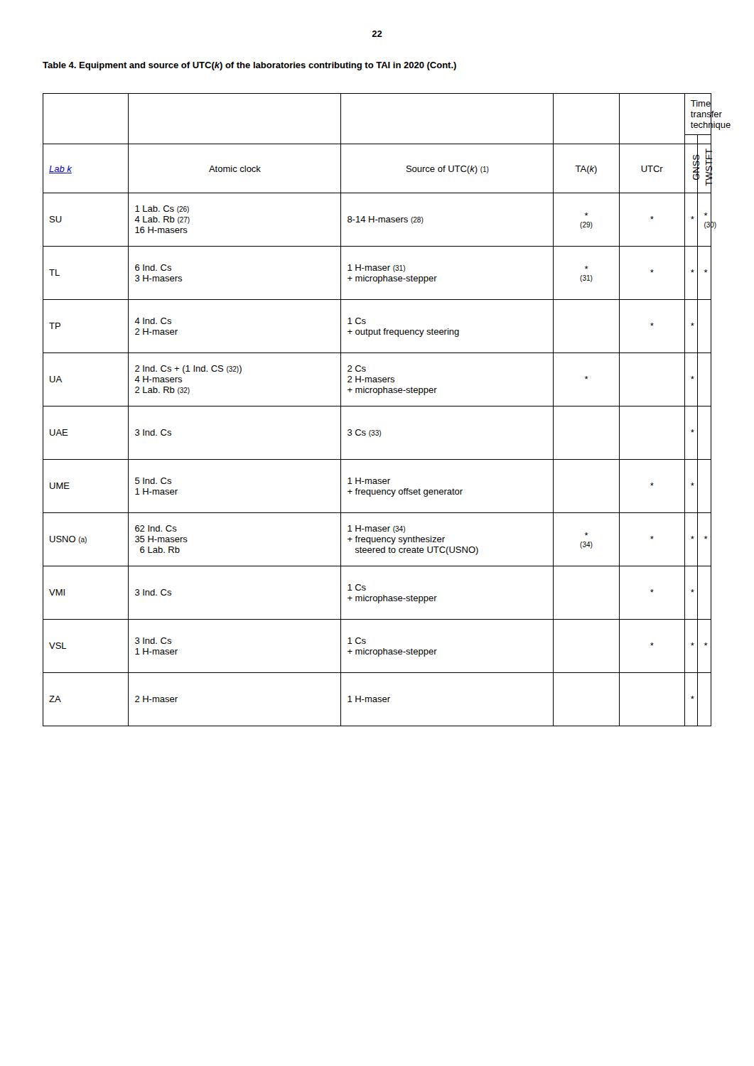22
Table 4. Equipment and source of UTC(k) of the laboratories contributing to TAI in 2020 (Cont.)
| | | | | | Time transfer technique |
| --- | --- | --- | --- | --- | --- |
| Lab k | Atomic clock | Source of UTC( k ) (1) | TA( k ) | UTCr | GNSS | TWSTFT |
| SU | 1 Lab. Cs (26) 4 Lab. Rb (27) 16 H-masers | 8-14 H-masers (28) | * (29) | * | * | * (30) |
| TL | 6 Ind. Cs 3 H-masers | 1 H-maser (31) + microphase-stepper | * (31) | * | * | * |
| TP | 4 Ind. Cs 2 H-maser | 1 Cs + output frequency steering | | * | * | |
| UA | 2 Ind. Cs + (1 Ind. CS (32) ) 4 H-masers 2 Lab. Rb (32) | 2 Cs 2 H-masers + microphase-stepper | * | | * | |
| UAE | 3 Ind. Cs | 3 Cs (33) | | | * | |
| UME | 5 Ind. Cs 1 H-maser | 1 H-maser + frequency offset generator | | * | * | |
| USNO (a) | 62 Ind. Cs 35 H-masers 6 Lab. Rb | 1 H-maser (34) + frequency synthesizer steered to create UTC(USNO) | * (34) | * | * | * |
| VMI | 3 Ind. Cs | 1 Cs + microphase-stepper | | * | * | |
| VSL | 3 Ind. Cs 1 H-maser | 1 Cs + microphase-stepper | | * | * | * |
| ZA | 2 H-maser | 1 H-maser | | | * | |